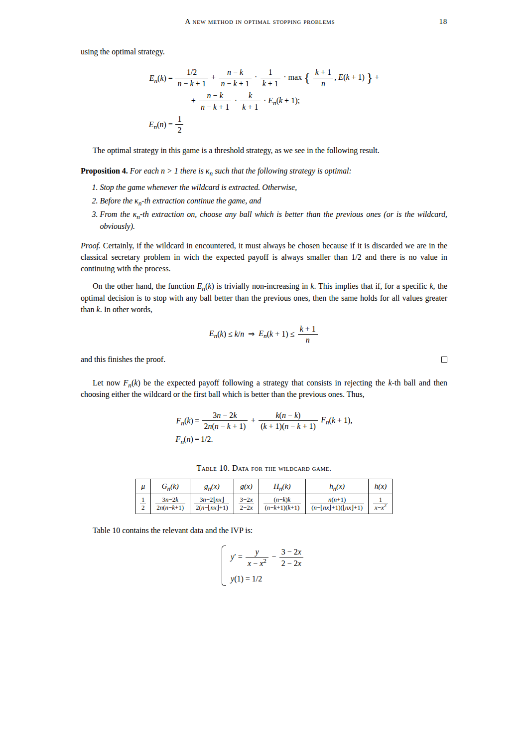A new method in optimal stopping problems 18
using the optimal strategy.
| E n ( k ) = | 1/2 n − k + 1 + n − k n − k + 1 · 1 k + 1 · max { k + 1 n , E ( k + 1) } + |
| | + n − k n − k + 1 · k k + 1 · E n ( k + 1); |
| E n ( n ) = | 1 2 |
The optimal strategy in this game is a threshold strategy, as we see in the following result.
Proposition 4. For each n > 1 there is κn such that the following strategy is optimal:
Stop the game whenever the wildcard is extracted. Otherwise,
Before the κn-th extraction continue the game, and
From the κn-th extraction on, choose any ball which is better than the previous ones (or is the wildcard, obviously).
Proof. Certainly, if the wildcard in encountered, it must always be chosen because if it is discarded we are in the classical secretary problem in wich the expected payoff is always smaller than 1/2 and there is no value in continuing with the process.
On the other hand, the function En(k) is trivially non-increasing in k. This implies that if, for a specific k, the optimal decision is to stop with any ball better than the previous ones, then the same holds for all values greater than k. In other words,
En(k) ≤ k/n ⇒ En(k + 1) ≤ k + 1 n
and this finishes the proof.
Let now Fn(k) be the expected payoff following a strategy that consists in rejecting the k-th ball and then choosing either the wildcard or the first ball which is better than the previous ones. Thus,
| F n ( k ) | = | 3 n − 2 k 2 n ( n − k + 1) + k ( n − k ) ( k + 1)( n − k + 1) F n ( k + 1), |
| F n ( n ) | = | 1/2. |
Table 10. Data for the wildcard game.
| μ | G n ( k ) | g n ( x ) | g ( x ) | H n ( k ) | h n ( x ) | h ( x ) |
| --- | --- | --- | --- | --- | --- | --- |
| 1 2 | 3 n −2 k 2 n ( n − k +1) | 3 n −2⌊ nx ⌋ 2( n −⌊ nx ⌋+1) | 3−2 x 2−2 x | ( n − k ) k ( n − k +1)( k +1) | n ( n +1) ( n −⌊ nx ⌋+1)(⌊ nx ⌋+1) | 1 x − x 2 |
Table 10 contains the relevant data and the IVP is:
| y ′ = y x − x 2 − 3 − 2 x 2 − 2 x |
| y (1) = 1/2 |